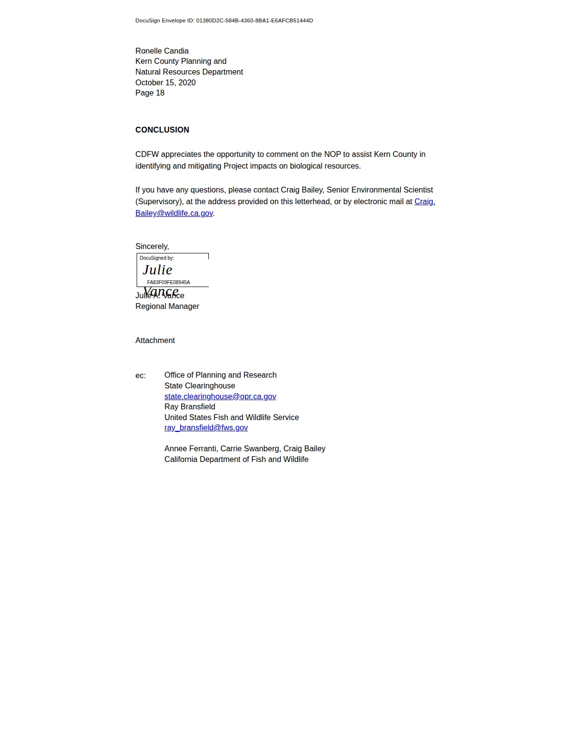DocuSign Envelope ID: 01380D2C-584B-4360-8BA1-E6AFCB51444D
Ronelle Candia
Kern County Planning and
Natural Resources Department
October 15, 2020
Page 18
CONCLUSION
CDFW appreciates the opportunity to comment on the NOP to assist Kern County in identifying and mitigating Project impacts on biological resources.
If you have any questions, please contact Craig Bailey, Senior Environmental Scientist (Supervisory), at the address provided on this letterhead, or by electronic mail at Craig.Bailey@wildlife.ca.gov.
Sincerely,
DocuSigned by:
Julie Vance
FA83F09FE08945A
Julie A. Vance
Regional Manager
Attachment
| ec: | Office of Planning and Research State Clearinghouse state.clearinghouse@opr.ca.gov Ray Bransfield United States Fish and Wildlife Service ray_bransfield@fws.gov Annee Ferranti, Carrie Swanberg, Craig Bailey California Department of Fish and Wildlife |